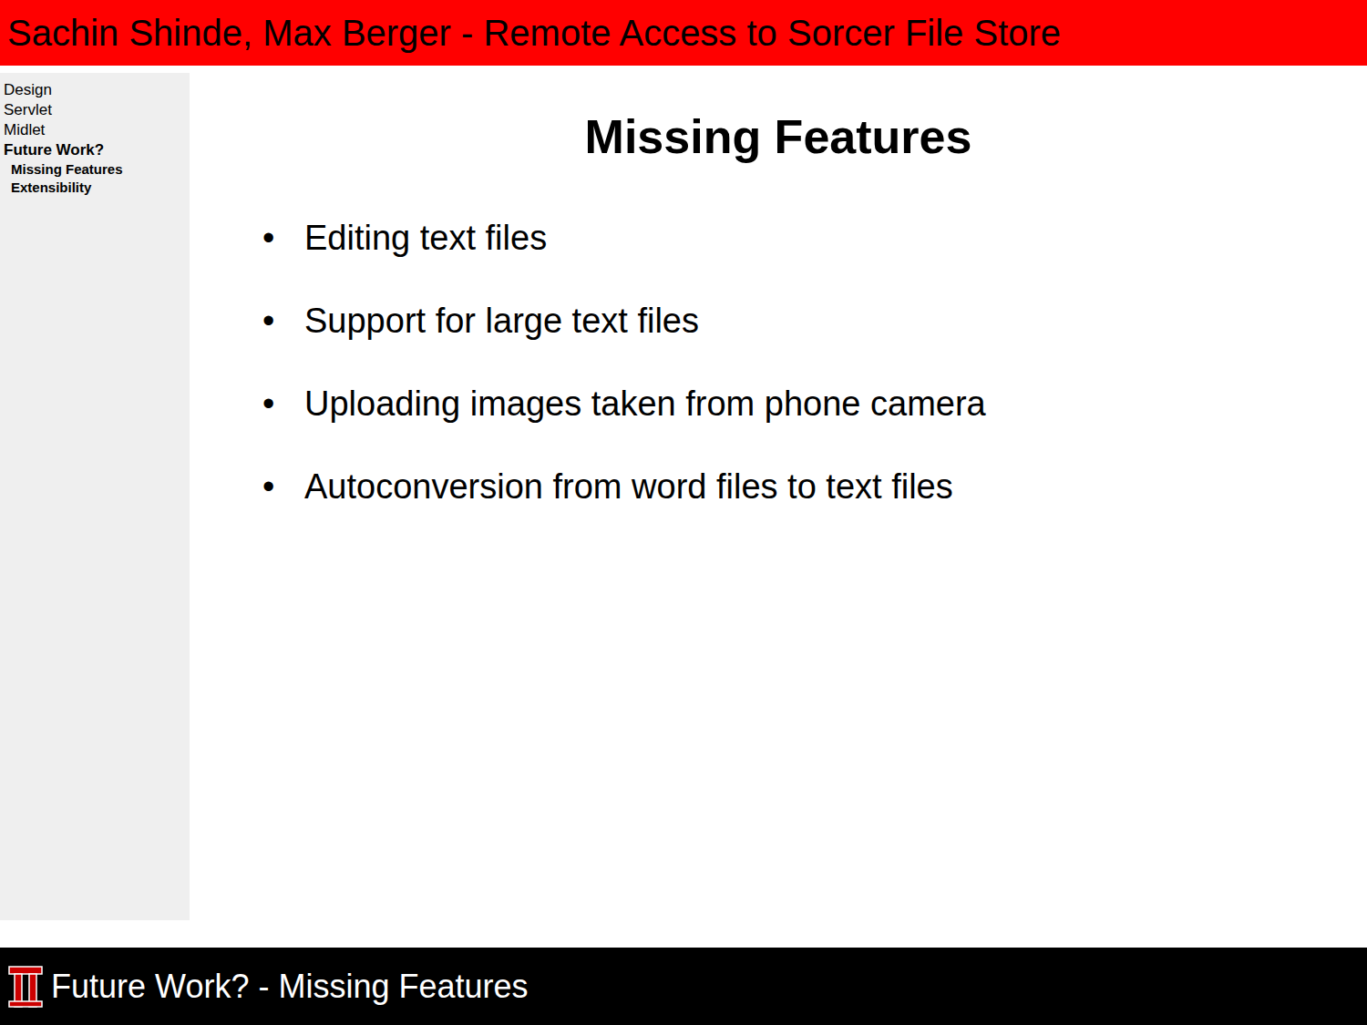Sachin Shinde, Max Berger - Remote Access to Sorcer File Store
Design
Servlet
Midlet
Future Work?
Missing Features
Extensibility
Missing Features
Editing text files
Support for large text files
Uploading images taken from phone camera
Autoconversion from word files to text files
Future Work? - Missing Features